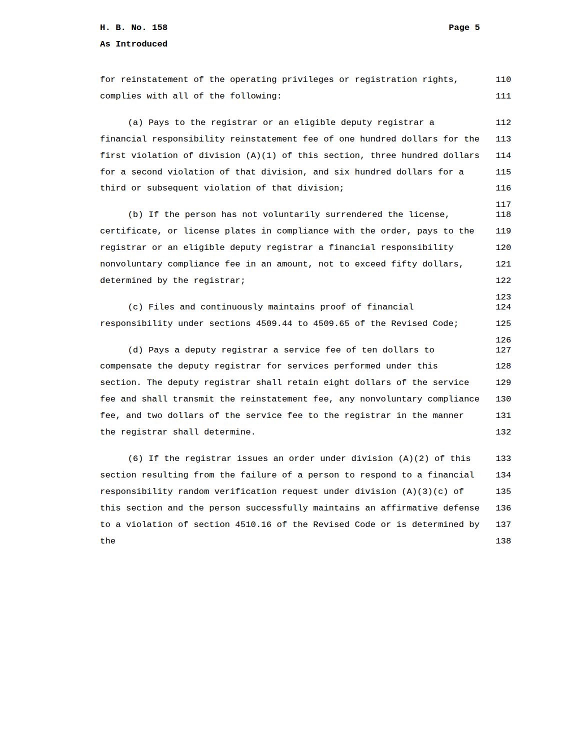H. B. No. 158 As Introduced
Page 5
110111
for reinstatement of the operating privileges or registration rights, complies with all of the following:
112113114115116117
(a) Pays to the registrar or an eligible deputy registrar a financial responsibility reinstatement fee of one hundred dollars for the first violation of division (A)(1) of this section, three hundred dollars for a second violation of that division, and six hundred dollars for a third or subsequent violation of that division;
118119120121122123
(b) If the person has not voluntarily surrendered the license, certificate, or license plates in compliance with the order, pays to the registrar or an eligible deputy registrar a financial responsibility nonvoluntary compliance fee in an amount, not to exceed fifty dollars, determined by the registrar;
124125126
(c) Files and continuously maintains proof of financial responsibility under sections 4509.44 to 4509.65 of the Revised Code;
127128129130131132
(d) Pays a deputy registrar a service fee of ten dollars to compensate the deputy registrar for services performed under this section. The deputy registrar shall retain eight dollars of the service fee and shall transmit the reinstatement fee, any nonvoluntary compliance fee, and two dollars of the service fee to the registrar in the manner the registrar shall determine.
133134135136137138
(6) If the registrar issues an order under division (A)(2) of this section resulting from the failure of a person to respond to a financial responsibility random verification request under division (A)(3)(c) of this section and the person successfully maintains an affirmative defense to a violation of section 4510.16 of the Revised Code or is determined by the